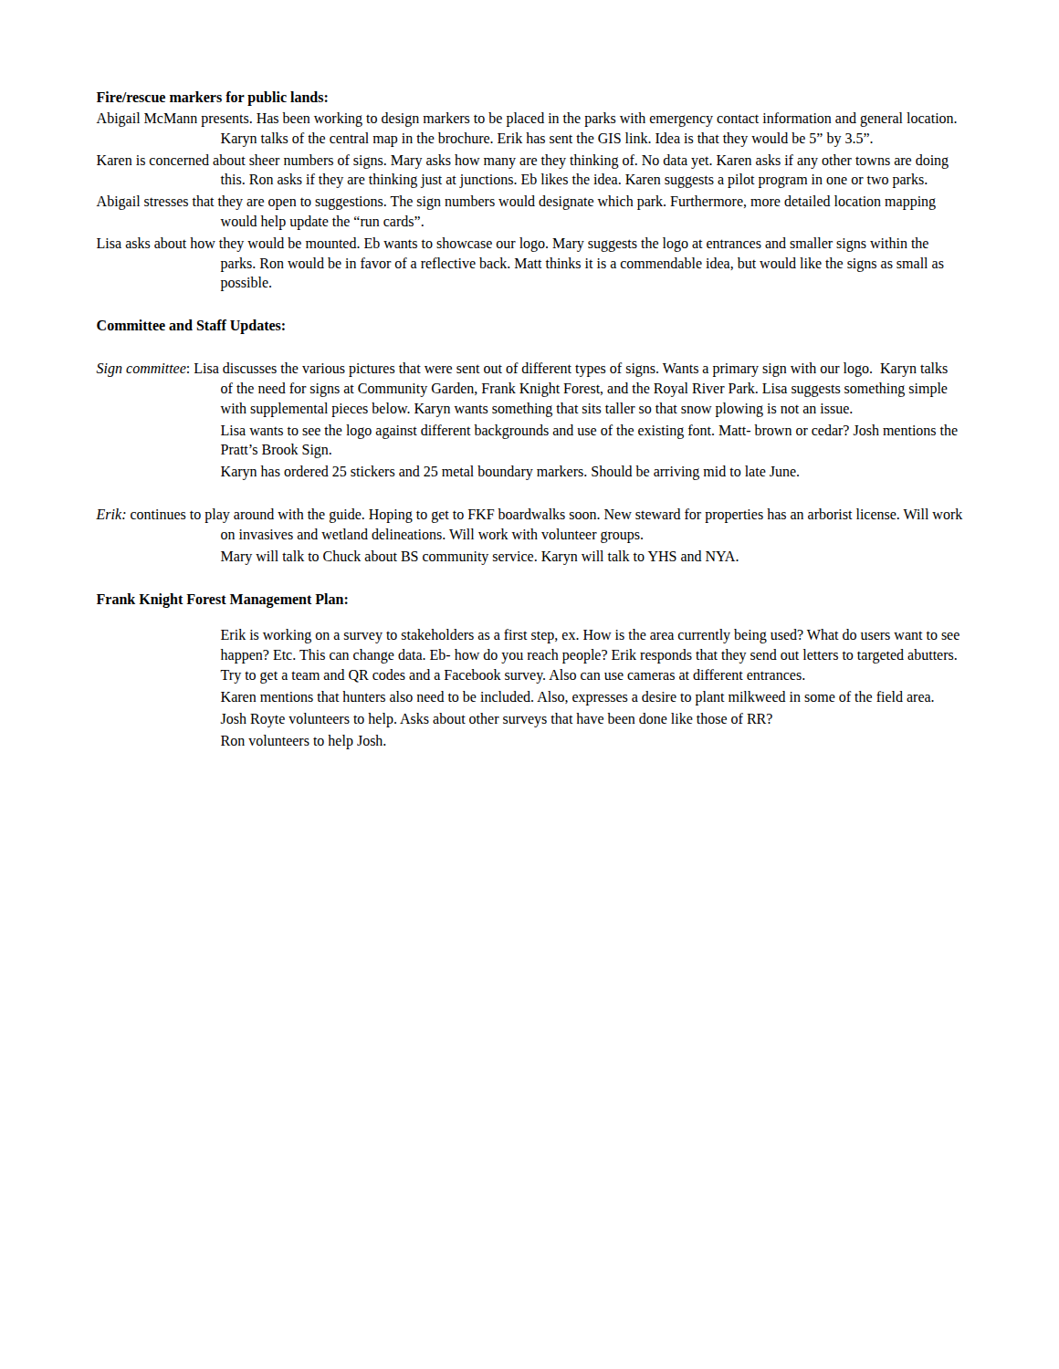Fire/rescue markers for public lands:
Abigail McMann presents. Has been working to design markers to be placed in the parks with emergency contact information and general location. Karyn talks of the central map in the brochure. Erik has sent the GIS link. Idea is that they would be 5” by 3.5”.
Karen is concerned about sheer numbers of signs. Mary asks how many are they thinking of. No data yet. Karen asks if any other towns are doing this. Ron asks if they are thinking just at junctions. Eb likes the idea. Karen suggests a pilot program in one or two parks.
Abigail stresses that they are open to suggestions. The sign numbers would designate which park. Furthermore, more detailed location mapping would help update the “run cards”.
Lisa asks about how they would be mounted. Eb wants to showcase our logo. Mary suggests the logo at entrances and smaller signs within the parks. Ron would be in favor of a reflective back. Matt thinks it is a commendable idea, but would like the signs as small as possible.
Committee and Staff Updates:
Sign committee: Lisa discusses the various pictures that were sent out of different types of signs. Wants a primary sign with our logo. Karyn talks of the need for signs at Community Garden, Frank Knight Forest, and the Royal River Park. Lisa suggests something simple with supplemental pieces below. Karyn wants something that sits taller so that snow plowing is not an issue.
Lisa wants to see the logo against different backgrounds and use of the existing font. Matt- brown or cedar? Josh mentions the Pratt’s Brook Sign.
Karyn has ordered 25 stickers and 25 metal boundary markers. Should be arriving mid to late June.
Erik: continues to play around with the guide. Hoping to get to FKF boardwalks soon. New steward for properties has an arborist license. Will work on invasives and wetland delineations. Will work with volunteer groups.
Mary will talk to Chuck about BS community service. Karyn will talk to YHS and NYA.
Frank Knight Forest Management Plan:
Erik is working on a survey to stakeholders as a first step, ex. How is the area currently being used? What do users want to see happen? Etc. This can change data. Eb- how do you reach people? Erik responds that they send out letters to targeted abutters. Try to get a team and QR codes and a Facebook survey. Also can use cameras at different entrances.
Karen mentions that hunters also need to be included. Also, expresses a desire to plant milkweed in some of the field area.
Josh Royte volunteers to help. Asks about other surveys that have been done like those of RR?
Ron volunteers to help Josh.